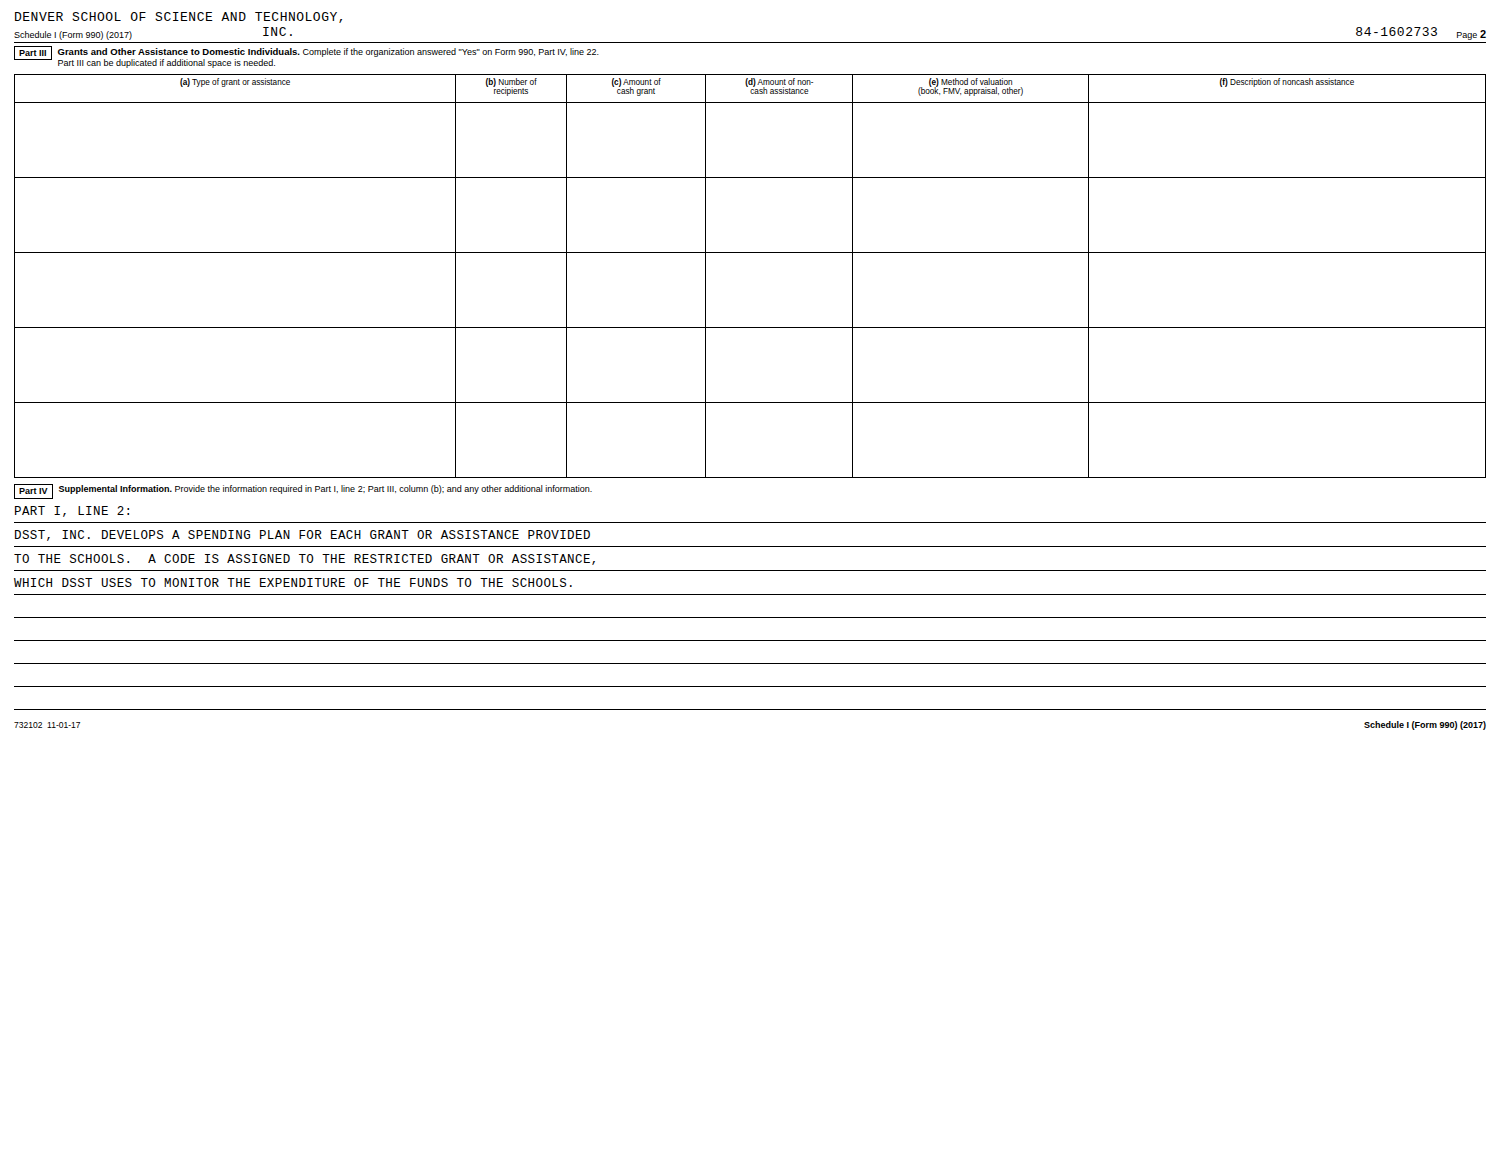DENVER SCHOOL OF SCIENCE AND TECHNOLOGY,
Schedule I (Form 990) (2017) INC.
84-1602733 Page 2
Part III
Grants and Other Assistance to Domestic Individuals. Complete if the organization answered "Yes" on Form 990, Part IV, line 22.
Part III can be duplicated if additional space is needed.
| (a) Type of grant or assistance | (b) Number of recipients | (c) Amount of cash grant | (d) Amount of non- cash assistance | (e) Method of valuation (book, FMV, appraisal, other) | (f) Description of noncash assistance |
| --- | --- | --- | --- | --- | --- |
Part IV
Supplemental Information. Provide the information required in Part I, line 2; Part III, column (b); and any other additional information.
PART I, LINE 2:
DSST, INC. DEVELOPS A SPENDING PLAN FOR EACH GRANT OR ASSISTANCE PROVIDED
TO THE SCHOOLS. A CODE IS ASSIGNED TO THE RESTRICTED GRANT OR ASSISTANCE,
WHICH DSST USES TO MONITOR THE EXPENDITURE OF THE FUNDS TO THE SCHOOLS.
732102 11-01-17
Schedule I (Form 990) (2017)